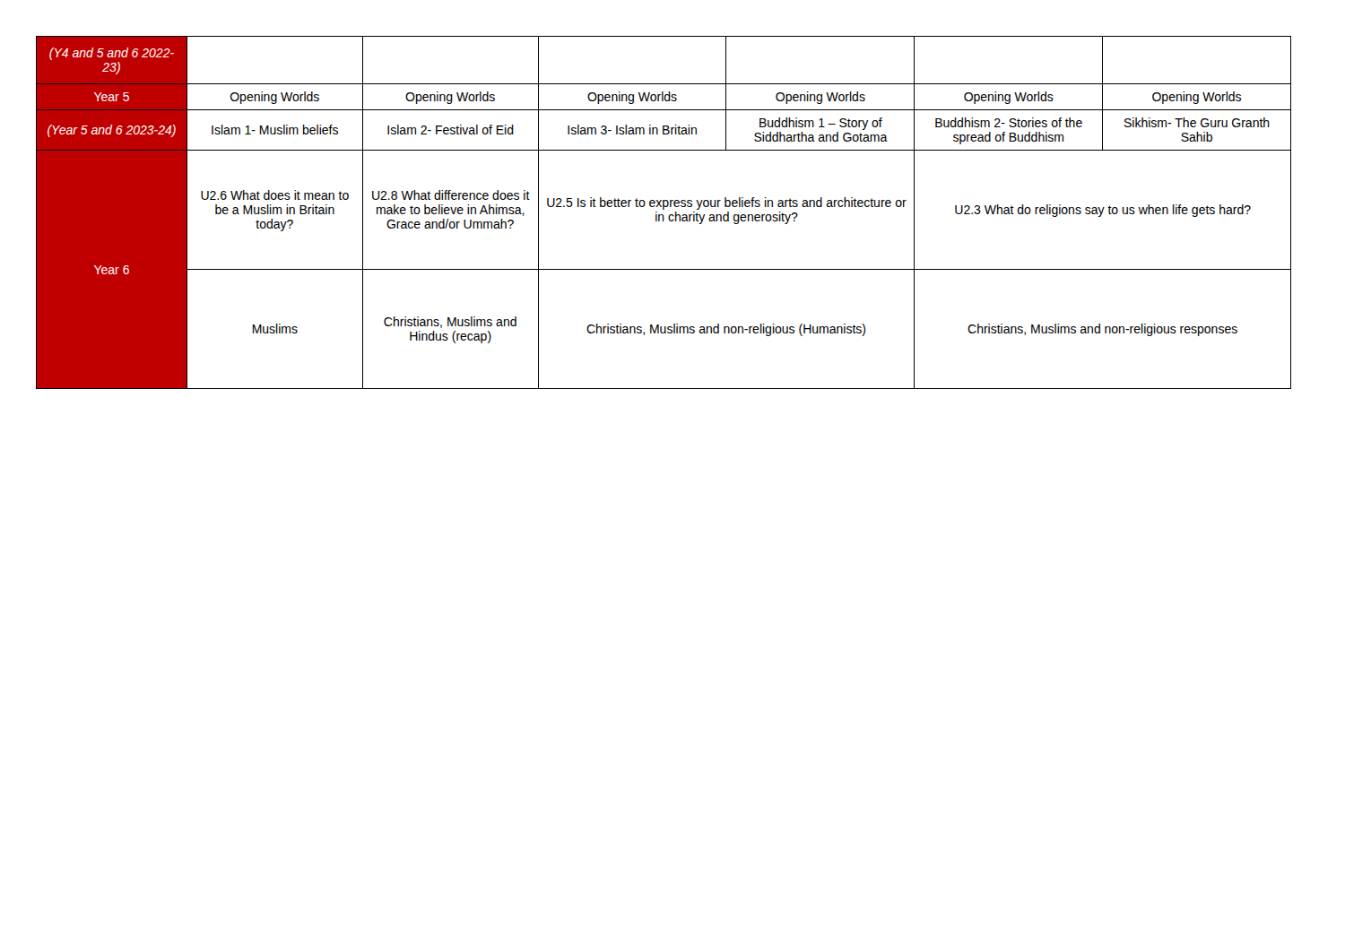| (Y4 and 5 and 6 2022-23) | | | | | | |
| Year 5 | Opening Worlds | Opening Worlds | Opening Worlds | Opening Worlds | Opening Worlds | Opening Worlds |
| (Year 5 and 6 2023-24) | Islam 1- Muslim beliefs | Islam 2- Festival of Eid | Islam 3- Islam in Britain | Buddhism 1 – Story of Siddhartha and Gotama | Buddhism 2- Stories of the spread of Buddhism | Sikhism- The Guru Granth Sahib |
| Year 6 | U2.6 What does it mean to be a Muslim in Britain today? | U2.8 What difference does it make to believe in Ahimsa, Grace and/or Ummah? | U2.5 Is it better to express your beliefs in arts and architecture or in charity and generosity? | U2.3 What do religions say to us when life gets hard? |
| Muslims | Christians, Muslims and Hindus (recap) | Christians, Muslims and non-religious (Humanists) | Christians, Muslims and non-religious responses |